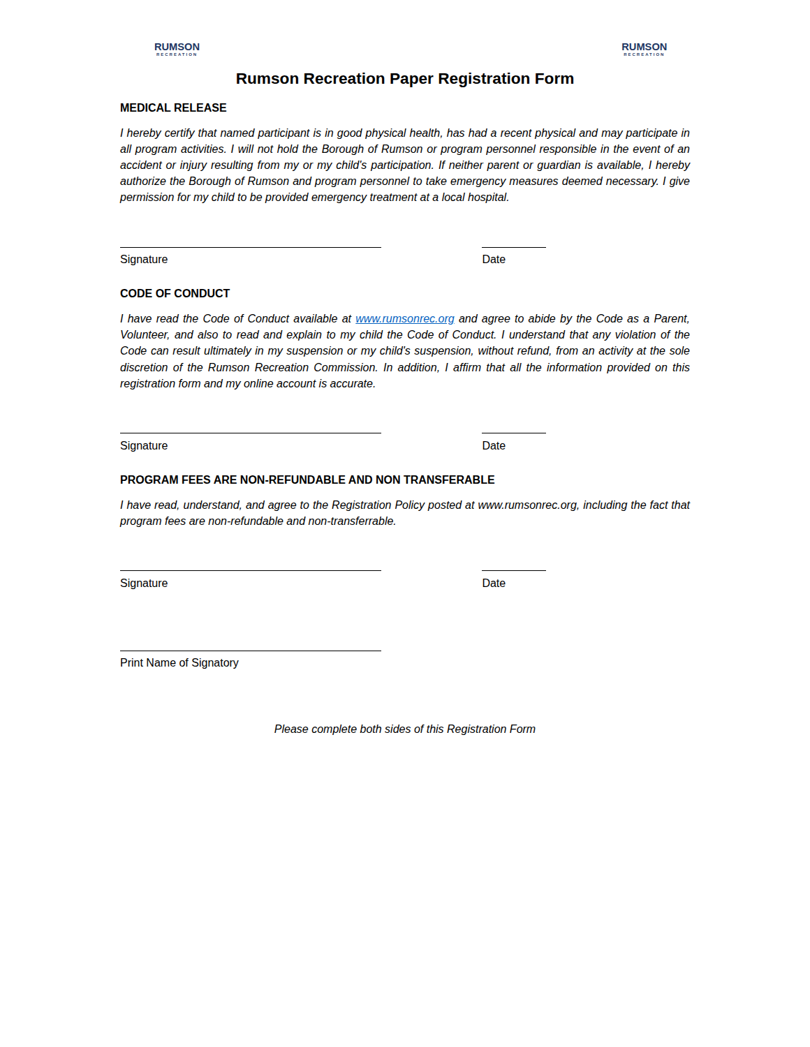RUMSON RECREATION
RUMSON RECREATION
Rumson Recreation Paper Registration Form
Medical Release
I hereby certify that named participant is in good physical health, has had a recent physical and may participate in all program activities. I will not hold the Borough of Rumson or program personnel responsible in the event of an accident or injury resulting from my or my child's participation. If neither parent or guardian is available, I hereby authorize the Borough of Rumson and program personnel to take emergency measures deemed necessary. I give permission for my child to be provided emergency treatment at a local hospital.
Signature
Date
Code of Conduct
I have read the Code of Conduct available at www.rumsonrec.org and agree to abide by the Code as a Parent, Volunteer, and also to read and explain to my child the Code of Conduct. I understand that any violation of the Code can result ultimately in my suspension or my child's suspension, without refund, from an activity at the sole discretion of the Rumson Recreation Commission. In addition, I affirm that all the information provided on this registration form and my online account is accurate.
Signature
Date
Program Fees are Non-Refundable and Non Transferable
I have read, understand, and agree to the Registration Policy posted at www.rumsonrec.org, including the fact that program fees are non-refundable and non-transferrable.
Signature
Date
Print Name of Signatory
Please complete both sides of this Registration Form